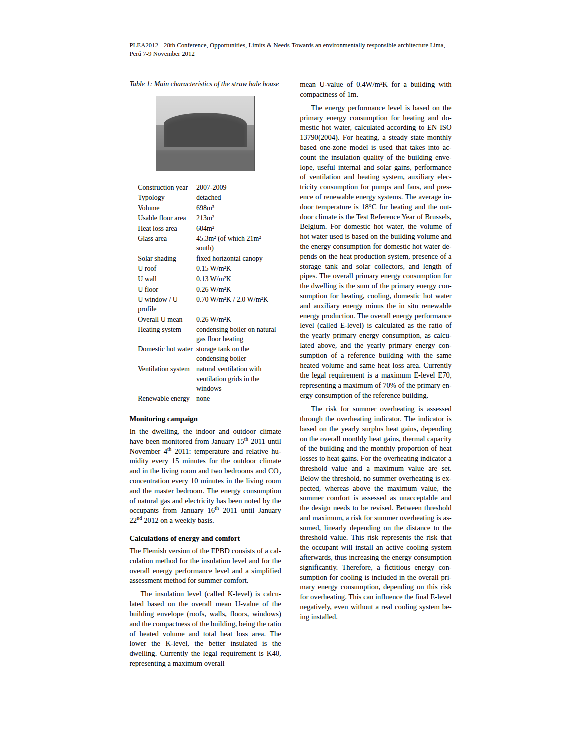PLEA2012 - 28th Conference, Opportunities, Limits & Needs Towards an environmentally responsible architecture Lima, Perú 7-9 November 2012
Table 1: Main characteristics of the straw bale house
| Construction year | 2007-2009 |
| Typology | detached |
| Volume | 698m³ |
| Usable floor area | 213m² |
| Heat loss area | 604m² |
| Glass area | 45.3m² (of which 21m² south) |
| Solar shading | fixed horizontal canopy |
| U roof | 0.15 W/m²K |
| U wall | 0.13 W/m²K |
| U floor | 0.26 W/m²K |
| U window / U profile | 0.70 W/m²K / 2.0 W/m²K |
| Overall U mean | 0.26 W/m²K |
| Heating system | condensing boiler on natural gas floor heating |
| Domestic hot water | storage tank on the condensing boiler |
| Ventilation system | natural ventilation with ventilation grids in the windows |
| Renewable energy | none |
Monitoring campaign
In the dwelling, the indoor and outdoor climate have been monitored from January 15th 2011 until November 4th 2011: temperature and relative humidity every 15 minutes for the outdoor climate and in the living room and two bedrooms and CO2 concentration every 10 minutes in the living room and the master bedroom. The energy consumption of natural gas and electricity has been noted by the occupants from January 16th 2011 until January 22nd 2012 on a weekly basis.
Calculations of energy and comfort
The Flemish version of the EPBD consists of a calculation method for the insulation level and for the overall energy performance level and a simplified assessment method for summer comfort.
The insulation level (called K-level) is calculated based on the overall mean U-value of the building envelope (roofs, walls, floors, windows) and the compactness of the building, being the ratio of heated volume and total heat loss area. The lower the K-level, the better insulated is the dwelling. Currently the legal requirement is K40, representing a maximum overall
mean U-value of 0.4W/m²K for a building with compactness of 1m.
The energy performance level is based on the primary energy consumption for heating and domestic hot water, calculated according to EN ISO 13790(2004). For heating, a steady state monthly based one-zone model is used that takes into account the insulation quality of the building envelope, useful internal and solar gains, performance of ventilation and heating system, auxiliary electricity consumption for pumps and fans, and presence of renewable energy systems. The average indoor temperature is 18°C for heating and the outdoor climate is the Test Reference Year of Brussels, Belgium. For domestic hot water, the volume of hot water used is based on the building volume and the energy consumption for domestic hot water depends on the heat production system, presence of a storage tank and solar collectors, and length of pipes. The overall primary energy consumption for the dwelling is the sum of the primary energy consumption for heating, cooling, domestic hot water and auxiliary energy minus the in situ renewable energy production. The overall energy performance level (called E-level) is calculated as the ratio of the yearly primary energy consumption, as calculated above, and the yearly primary energy consumption of a reference building with the same heated volume and same heat loss area. Currently the legal requirement is a maximum E-level E70, representing a maximum of 70% of the primary energy consumption of the reference building.
The risk for summer overheating is assessed through the overheating indicator. The indicator is based on the yearly surplus heat gains, depending on the overall monthly heat gains, thermal capacity of the building and the monthly proportion of heat losses to heat gains. For the overheating indicator a threshold value and a maximum value are set. Below the threshold, no summer overheating is expected, whereas above the maximum value, the summer comfort is assessed as unacceptable and the design needs to be revised. Between threshold and maximum, a risk for summer overheating is assumed, linearly depending on the distance to the threshold value. This risk represents the risk that the occupant will install an active cooling system afterwards, thus increasing the energy consumption significantly. Therefore, a fictitious energy consumption for cooling is included in the overall primary energy consumption, depending on this risk for overheating. This can influence the final E-level negatively, even without a real cooling system being installed.